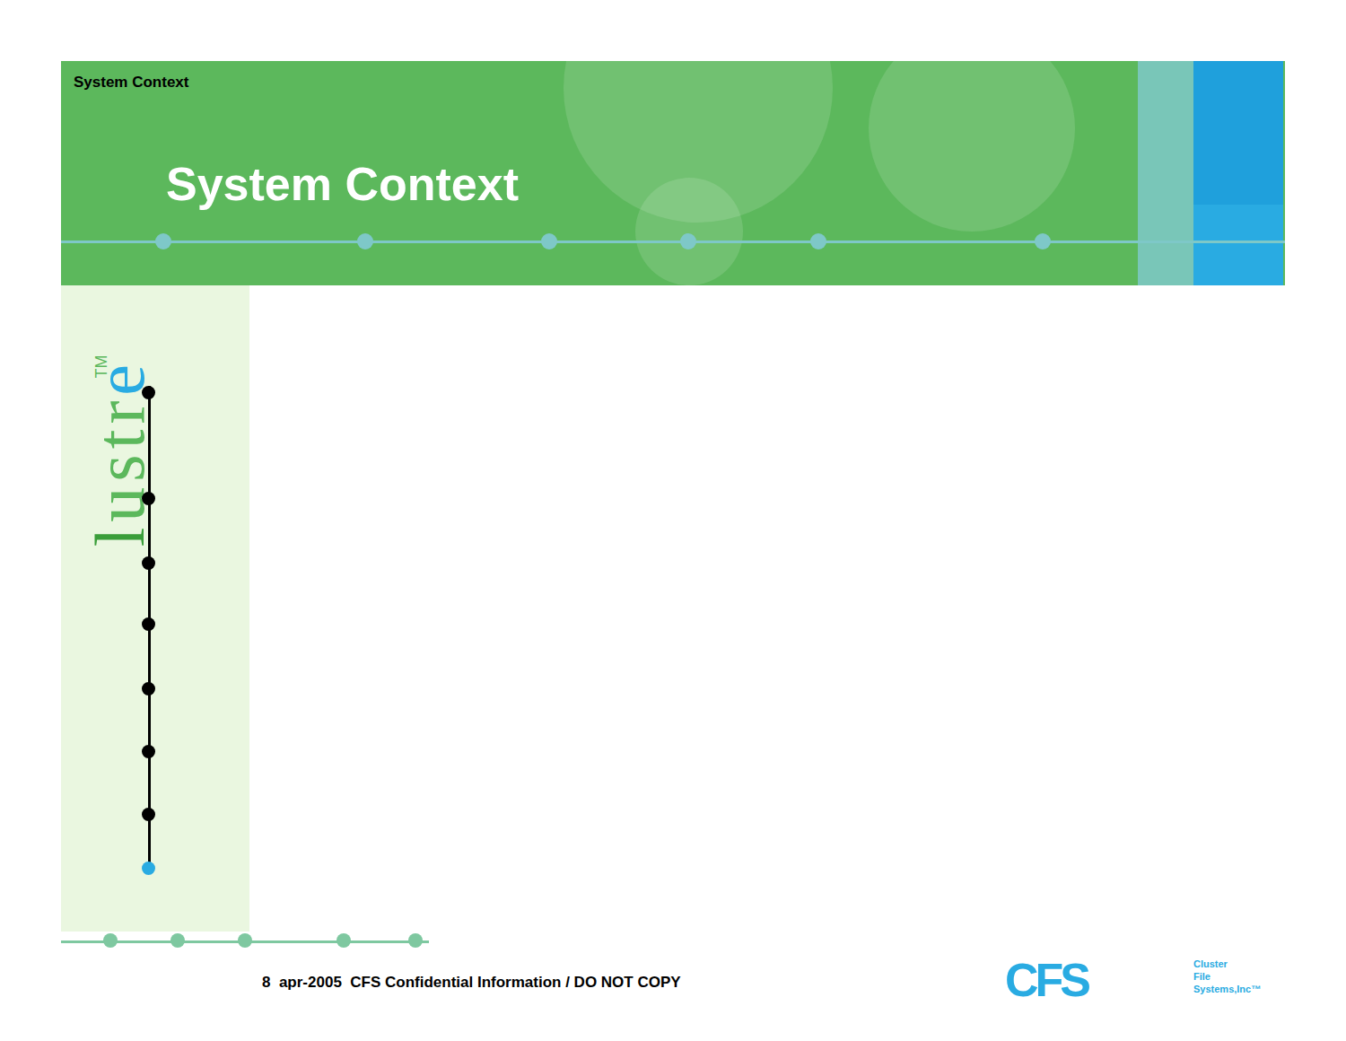System Context
System Context
TM
lustre
8 apr-2005 CFS Confidential Information / DO NOT COPY
CFS
Cluster
File
Systems,Inc™